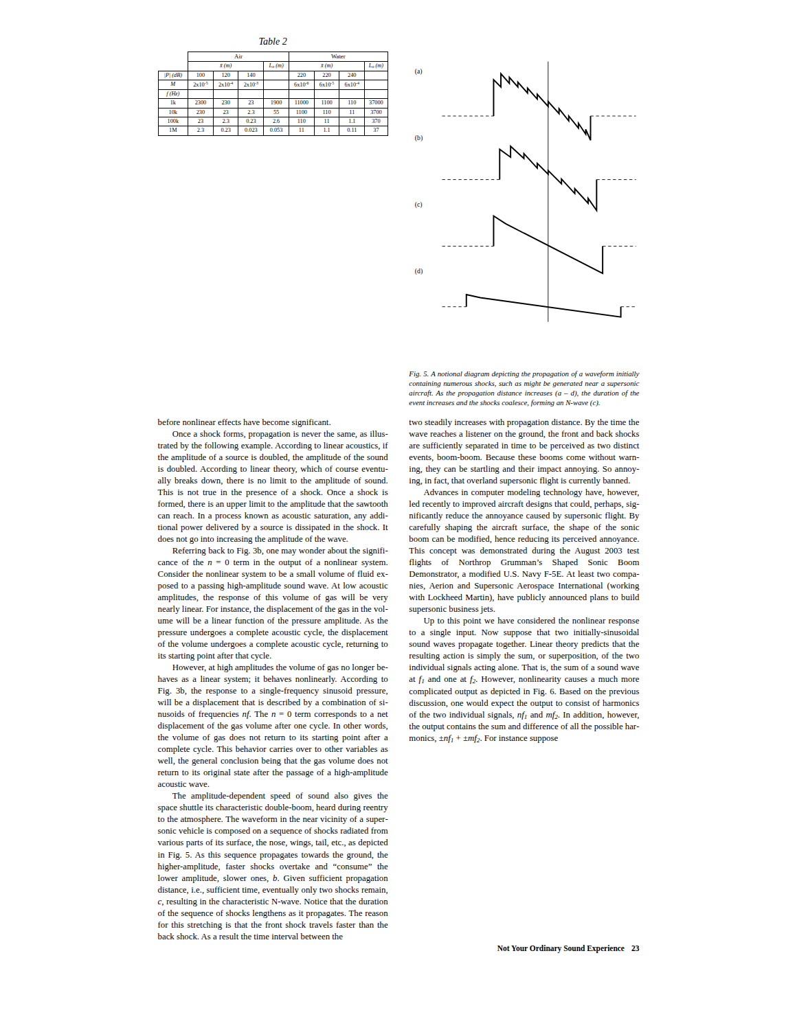Table 2
| | Air | Water |
| | x̄ (m) | L o (m) | x̄ (m) | L o (m) |
| / P / (dB) | 100 | 120 | 140 | | 220 | 220 | 240 | |
| M | 2x10 -5 | 2x10 -4 | 2x10 -3 | | 6x10 -6 | 6x10 -5 | 6x10 -4 | |
| f (Hz) | | | | | | | | |
| 1k | 2300 | 230 | 23 | 1900 | 11000 | 1100 | 110 | 37000 |
| 10k | 230 | 23 | 2.3 | 55 | 1100 | 110 | 11 | 3700 |
| 100k | 23 | 2.3 | 0.23 | 2.6 | 110 | 11 | 1.1 | 370 |
| 1M | 2.3 | 0.23 | 0.023 | 0.053 | 11 | 1.1 | 0.11 | 37 |
(a) (b) (c) (d)
Fig. 5. A notional diagram depicting the propagation of a waveform initially containing numerous shocks, such as might be generated near a supersonic aircraft. As the propagation distance increases (a – d), the duration of the event increases and the shocks coalesce, forming an N-wave (c).
before nonlinear effects have become significant.
Once a shock forms, propagation is never the same, as illustrated by the following example. According to linear acoustics, if the amplitude of a source is doubled, the amplitude of the sound is doubled. According to linear theory, which of course eventually breaks down, there is no limit to the amplitude of sound. This is not true in the presence of a shock. Once a shock is formed, there is an upper limit to the amplitude that the sawtooth can reach. In a process known as acoustic saturation, any additional power delivered by a source is dissipated in the shock. It does not go into increasing the amplitude of the wave.
Referring back to Fig. 3b, one may wonder about the significance of the n = 0 term in the output of a nonlinear system. Consider the nonlinear system to be a small volume of fluid exposed to a passing high-amplitude sound wave. At low acoustic amplitudes, the response of this volume of gas will be very nearly linear. For instance, the displacement of the gas in the volume will be a linear function of the pressure amplitude. As the pressure undergoes a complete acoustic cycle, the displacement of the volume undergoes a complete acoustic cycle, returning to its starting point after that cycle.
However, at high amplitudes the volume of gas no longer behaves as a linear system; it behaves nonlinearly. According to Fig. 3b, the response to a single-frequency sinusoid pressure, will be a displacement that is described by a combination of sinusoids of frequencies nf. The n = 0 term corresponds to a net displacement of the gas volume after one cycle. In other words, the volume of gas does not return to its starting point after a complete cycle. This behavior carries over to other variables as well, the general conclusion being that the gas volume does not return to its original state after the passage of a high-amplitude acoustic wave.
The amplitude-dependent speed of sound also gives the space shuttle its characteristic double-boom, heard during reentry to the atmosphere. The waveform in the near vicinity of a supersonic vehicle is composed on a sequence of shocks radiated from various parts of its surface, the nose, wings, tail, etc., as depicted in Fig. 5. As this sequence propagates towards the ground, the higher-amplitude, faster shocks overtake and “consume” the lower amplitude, slower ones, b. Given sufficient propagation distance, i.e., sufficient time, eventually only two shocks remain, c, resulting in the characteristic N-wave. Notice that the duration of the sequence of shocks lengthens as it propagates. The reason for this stretching is that the front shock travels faster than the back shock. As a result the time interval between the
two steadily increases with propagation distance. By the time the wave reaches a listener on the ground, the front and back shocks are sufficiently separated in time to be perceived as two distinct events, boom-boom. Because these booms come without warning, they can be startling and their impact annoying. So annoying, in fact, that overland supersonic flight is currently banned.
Advances in computer modeling technology have, however, led recently to improved aircraft designs that could, perhaps, significantly reduce the annoyance caused by supersonic flight. By carefully shaping the aircraft surface, the shape of the sonic boom can be modified, hence reducing its perceived annoyance. This concept was demonstrated during the August 2003 test flights of Northrop Grumman’s Shaped Sonic Boom Demonstrator, a modified U.S. Navy F-5E. At least two companies, Aerion and Supersonic Aerospace International (working with Lockheed Martin), have publicly announced plans to build supersonic business jets.
Up to this point we have considered the nonlinear response to a single input. Now suppose that two initially-sinusoidal sound waves propagate together. Linear theory predicts that the resulting action is simply the sum, or superposition, of the two individual signals acting alone. That is, the sum of a sound wave at f1 and one at f2. However, nonlinearity causes a much more complicated output as depicted in Fig. 6. Based on the previous discussion, one would expect the output to consist of harmonics of the two individual signals, nf1 and mf2. In addition, however, the output contains the sum and difference of all the possible harmonics, ±nf1 + ±mf2. For instance suppose
Not Your Ordinary Sound Experience23